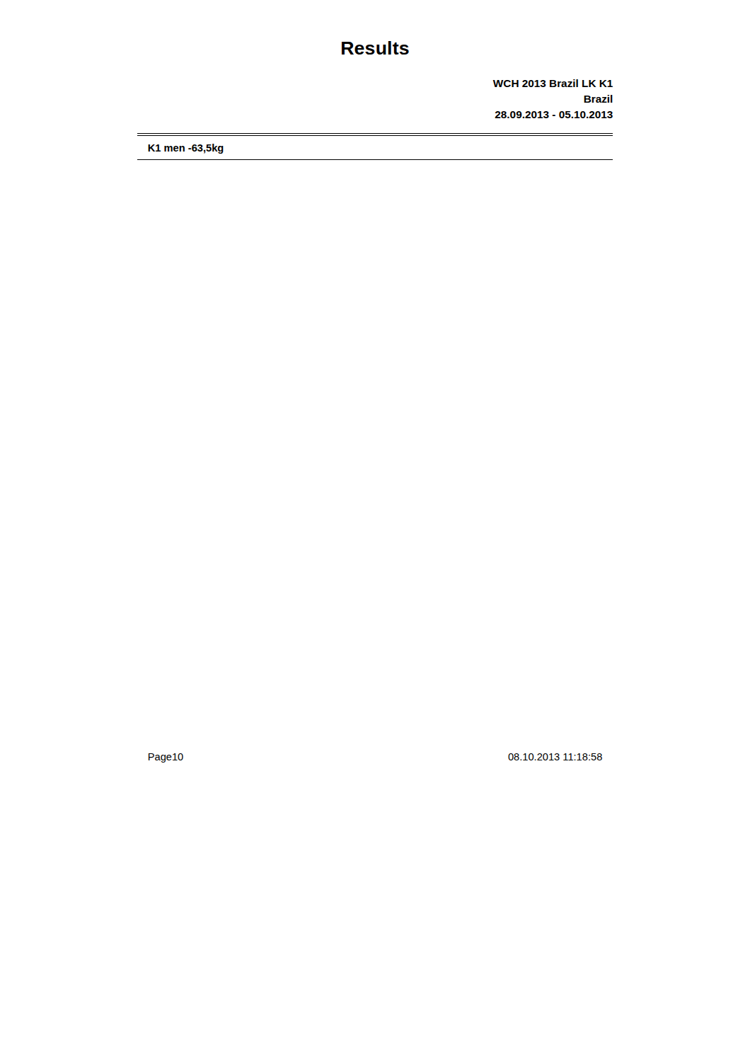Results
WCH 2013 Brazil LK K1
Brazil
28.09.2013 - 05.10.2013
K1 men -63,5kg
Page10
08.10.2013 11:18:58